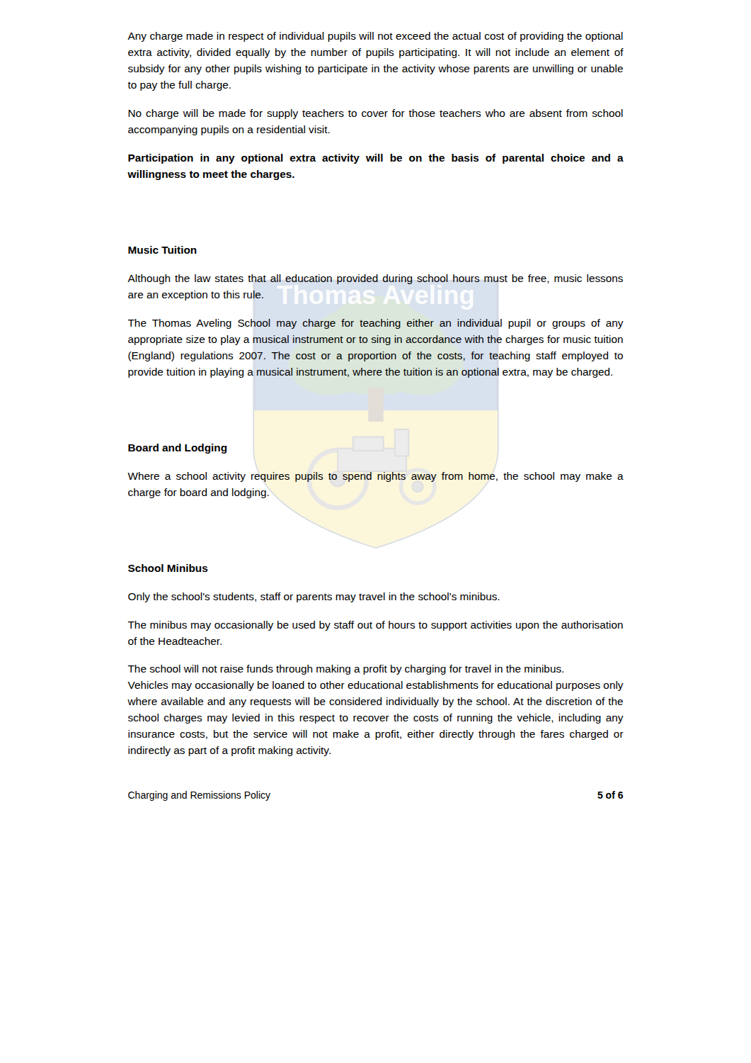Thomas Aveling
Any charge made in respect of individual pupils will not exceed the actual cost of providing the optional extra activity, divided equally by the number of pupils participating. It will not include an element of subsidy for any other pupils wishing to participate in the activity whose parents are unwilling or unable to pay the full charge.
No charge will be made for supply teachers to cover for those teachers who are absent from school accompanying pupils on a residential visit.
Participation in any optional extra activity will be on the basis of parental choice and a willingness to meet the charges.
Music Tuition
Although the law states that all education provided during school hours must be free, music lessons are an exception to this rule.
The Thomas Aveling School may charge for teaching either an individual pupil or groups of any appropriate size to play a musical instrument or to sing in accordance with the charges for music tuition (England) regulations 2007. The cost or a proportion of the costs, for teaching staff employed to provide tuition in playing a musical instrument, where the tuition is an optional extra, may be charged.
Board and Lodging
Where a school activity requires pupils to spend nights away from home, the school may make a charge for board and lodging.
School Minibus
Only the school's students, staff or parents may travel in the school's minibus.
The minibus may occasionally be used by staff out of hours to support activities upon the authorisation of the Headteacher.
The school will not raise funds through making a profit by charging for travel in the minibus.
Vehicles may occasionally be loaned to other educational establishments for educational purposes only where available and any requests will be considered individually by the school. At the discretion of the school charges may levied in this respect to recover the costs of running the vehicle, including any insurance costs, but the service will not make a profit, either directly through the fares charged or indirectly as part of a profit making activity.
Charging and Remissions Policy 5 of 6